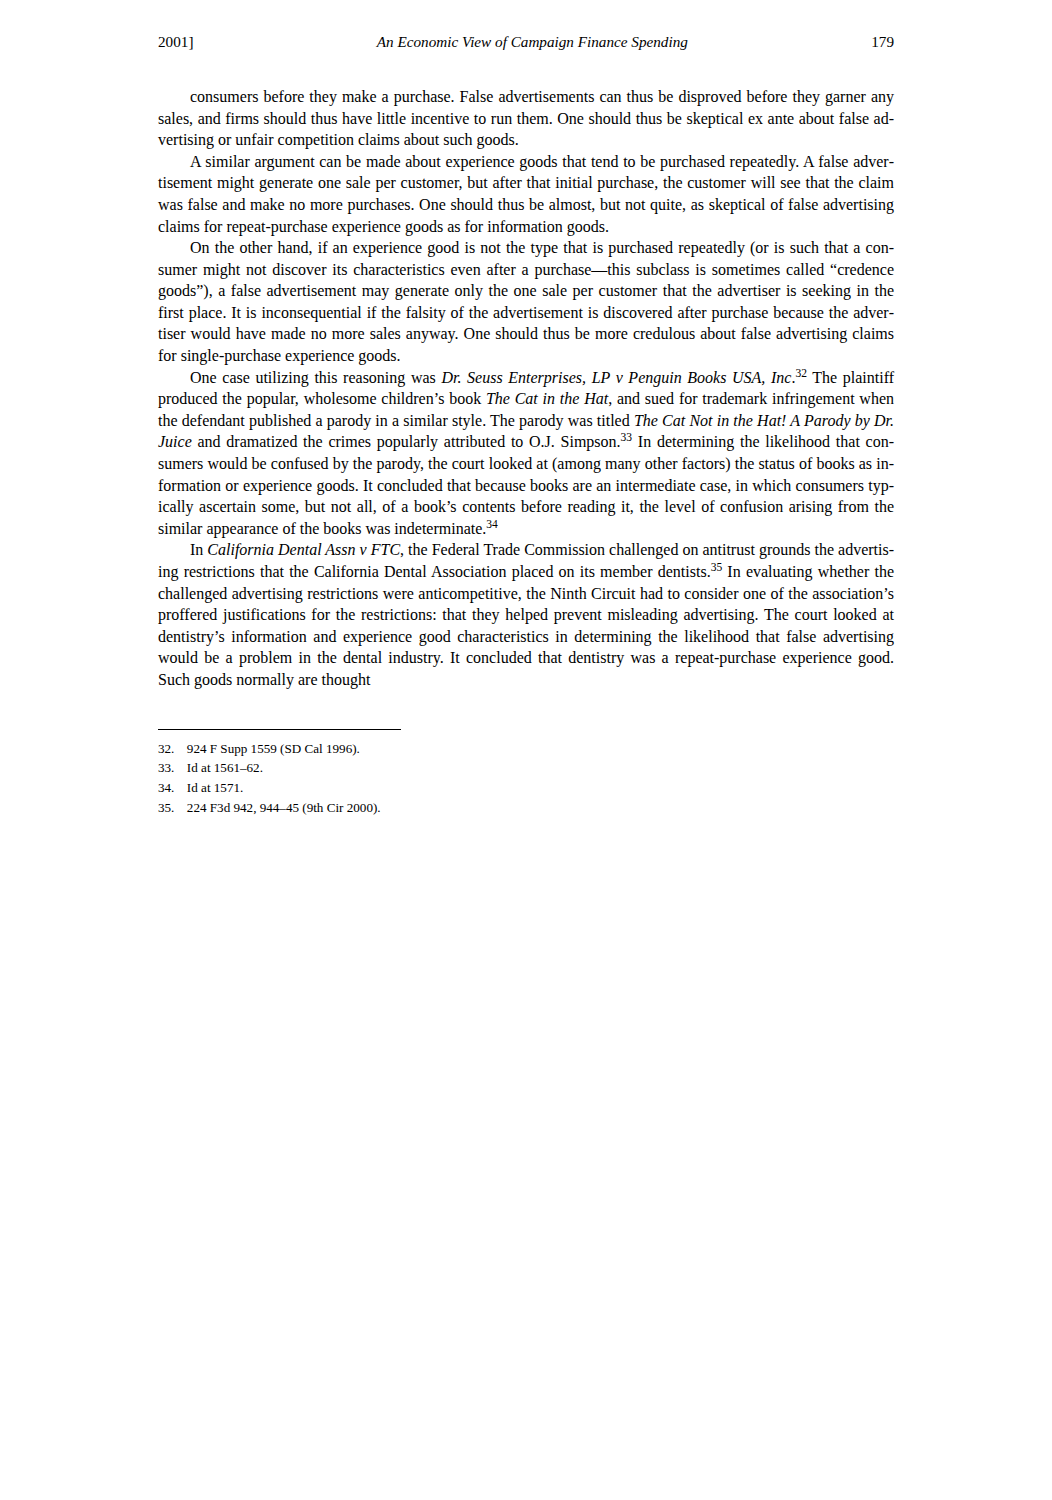2001] An Economic View of Campaign Finance Spending 179
consumers before they make a purchase. False advertisements can thus be disproved before they garner any sales, and firms should thus have little incentive to run them. One should thus be skeptical ex ante about false advertising or unfair competition claims about such goods.
A similar argument can be made about experience goods that tend to be purchased repeatedly. A false advertisement might generate one sale per customer, but after that initial purchase, the customer will see that the claim was false and make no more purchases. One should thus be almost, but not quite, as skeptical of false advertising claims for repeat-purchase experience goods as for information goods.
On the other hand, if an experience good is not the type that is purchased repeatedly (or is such that a consumer might not discover its characteristics even after a purchase—this subclass is sometimes called “credence goods”), a false advertisement may generate only the one sale per customer that the advertiser is seeking in the first place. It is inconsequential if the falsity of the advertisement is discovered after purchase because the advertiser would have made no more sales anyway. One should thus be more credulous about false advertising claims for single-purchase experience goods.
One case utilizing this reasoning was Dr. Seuss Enterprises, LP v Penguin Books USA, Inc.32 The plaintiff produced the popular, wholesome children’s book The Cat in the Hat, and sued for trademark infringement when the defendant published a parody in a similar style. The parody was titled The Cat Not in the Hat! A Parody by Dr. Juice and dramatized the crimes popularly attributed to O.J. Simpson.33 In determining the likelihood that consumers would be confused by the parody, the court looked at (among many other factors) the status of books as information or experience goods. It concluded that because books are an intermediate case, in which consumers typically ascertain some, but not all, of a book’s contents before reading it, the level of confusion arising from the similar appearance of the books was indeterminate.34
In California Dental Assn v FTC, the Federal Trade Commission challenged on antitrust grounds the advertising restrictions that the California Dental Association placed on its member dentists.35 In evaluating whether the challenged advertising restrictions were anticompetitive, the Ninth Circuit had to consider one of the association’s proffered justifications for the restrictions: that they helped prevent misleading advertising. The court looked at dentistry’s information and experience good characteristics in determining the likelihood that false advertising would be a problem in the dental industry. It concluded that dentistry was a repeat-purchase experience good. Such goods normally are thought
32. 924 F Supp 1559 (SD Cal 1996).
33. Id at 1561–62.
34. Id at 1571.
35. 224 F3d 942, 944–45 (9th Cir 2000).